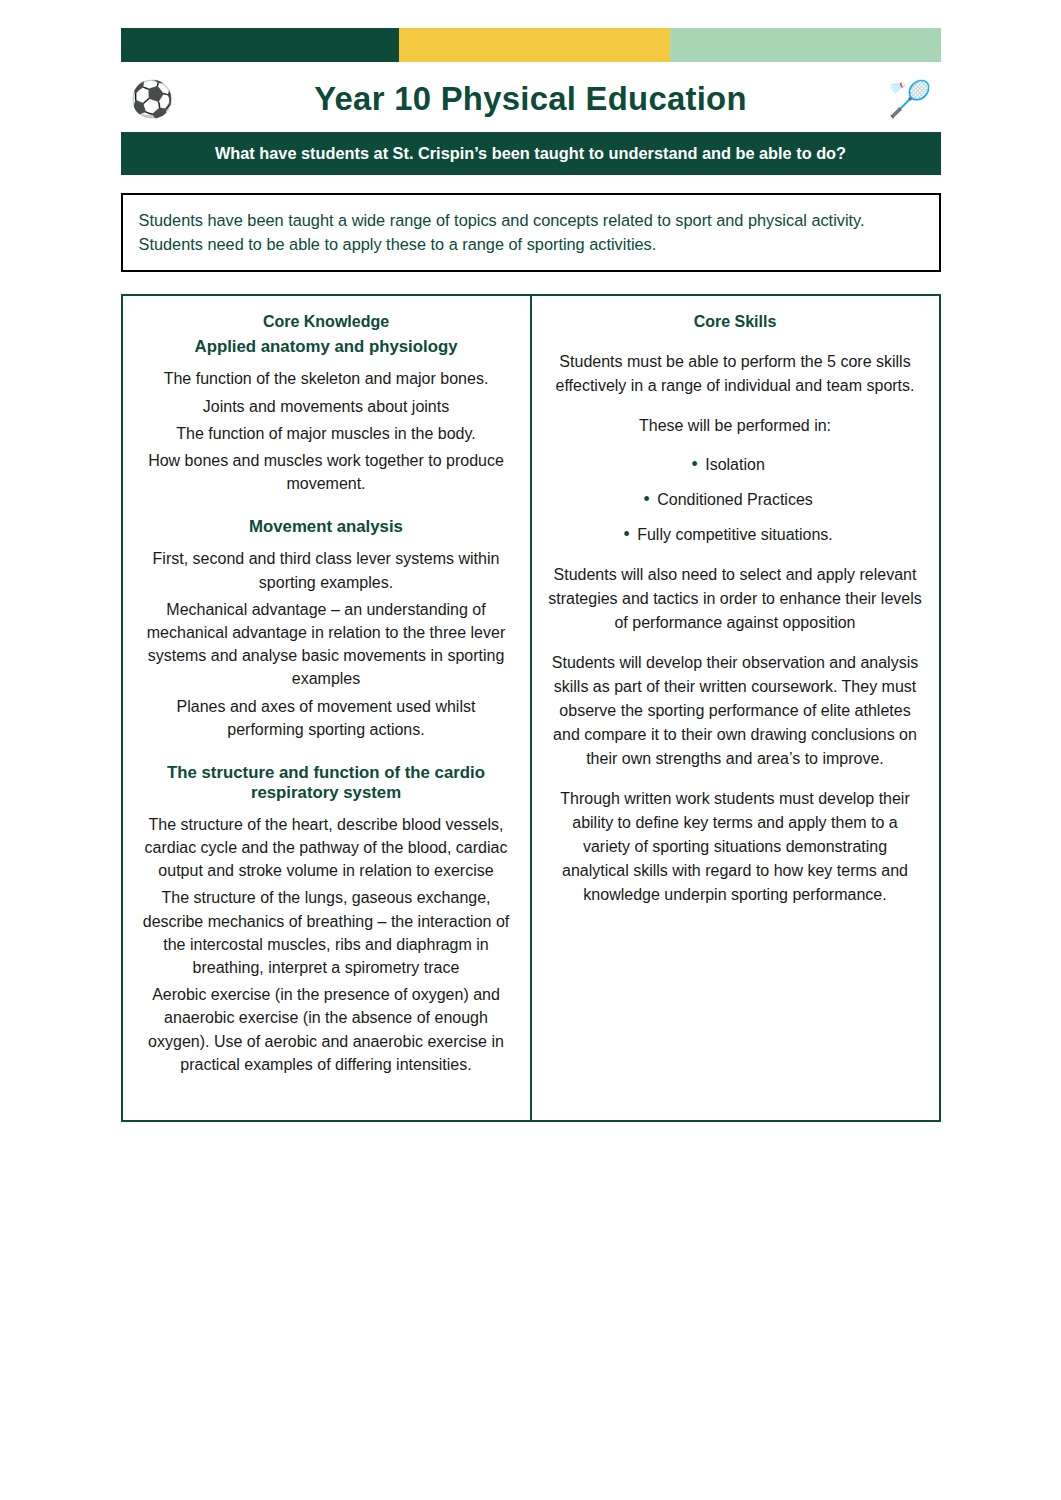⚽
Year 10 Physical Education
🏸
What have students at St. Crispin’s been taught to understand and be able to do?
Students have been taught a wide range of topics and concepts related to sport and physical activity. Students need to be able to apply these to a range of sporting activities.
| Core Knowledge Applied anatomy and physiology The function of the skeleton and major bones. Joints and movements about joints The function of major muscles in the body. How bones and muscles work together to produce movement. Movement analysis First, second and third class lever systems within sporting examples. Mechanical advantage – an understanding of mechanical advantage in relation to the three lever systems and analyse basic movements in sporting examples Planes and axes of movement used whilst performing sporting actions. The structure and function of the cardio respiratory system The structure of the heart, describe blood vessels, cardiac cycle and the pathway of the blood, cardiac output and stroke volume in relation to exercise The structure of the lungs, gaseous exchange, describe mechanics of breathing – the interaction of the intercostal muscles, ribs and diaphragm in breathing, interpret a spirometry trace Aerobic exercise (in the presence of oxygen) and anaerobic exercise (in the absence of enough oxygen). Use of aerobic and anaerobic exercise in practical examples of differing intensities. | Core Skills Students must be able to perform the 5 core skills effectively in a range of individual and team sports. These will be performed in: Isolation Conditioned Practices Fully competitive situations. Students will also need to select and apply relevant strategies and tactics in order to enhance their levels of performance against opposition Students will develop their observation and analysis skills as part of their written coursework. They must observe the sporting performance of elite athletes and compare it to their own drawing conclusions on their own strengths and area’s to improve. Through written work students must develop their ability to define key terms and apply them to a variety of sporting situations demonstrating analytical skills with regard to how key terms and knowledge underpin sporting performance. |